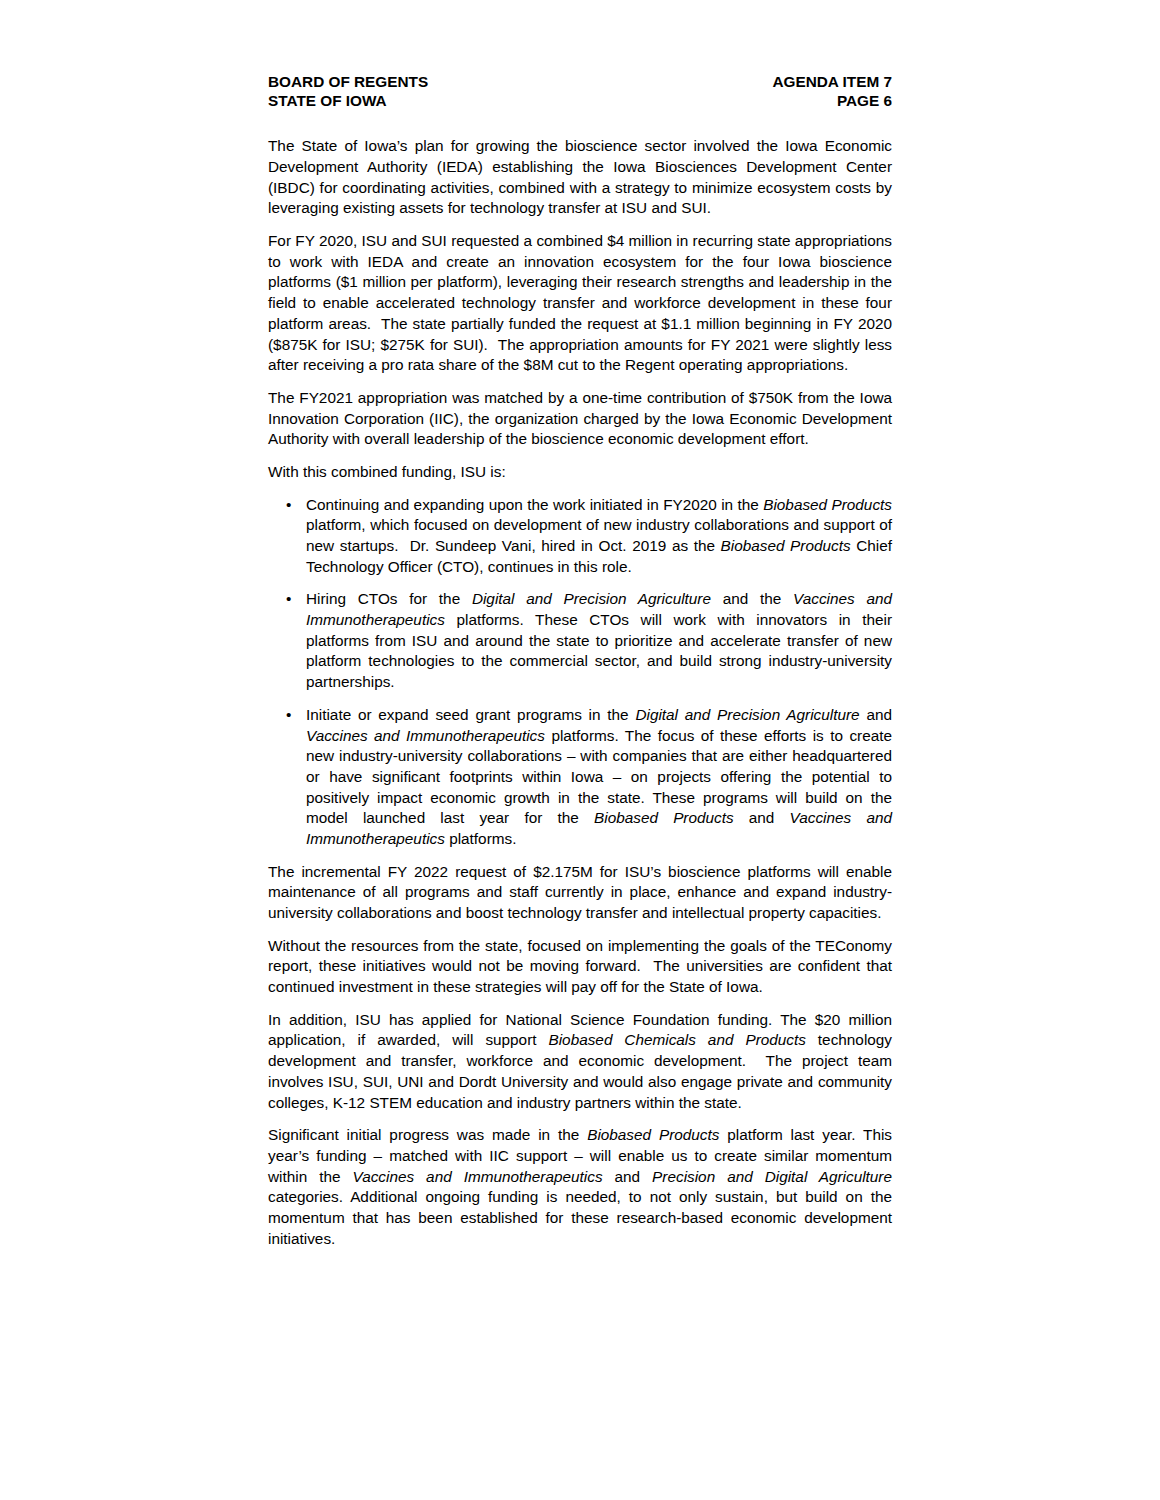BOARD OF REGENTS
STATE OF IOWA
AGENDA ITEM 7
PAGE 6
The State of Iowa’s plan for growing the bioscience sector involved the Iowa Economic Development Authority (IEDA) establishing the Iowa Biosciences Development Center (IBDC) for coordinating activities, combined with a strategy to minimize ecosystem costs by leveraging existing assets for technology transfer at ISU and SUI.
For FY 2020, ISU and SUI requested a combined $4 million in recurring state appropriations to work with IEDA and create an innovation ecosystem for the four Iowa bioscience platforms ($1 million per platform), leveraging their research strengths and leadership in the field to enable accelerated technology transfer and workforce development in these four platform areas. The state partially funded the request at $1.1 million beginning in FY 2020 ($875K for ISU; $275K for SUI). The appropriation amounts for FY 2021 were slightly less after receiving a pro rata share of the $8M cut to the Regent operating appropriations.
The FY2021 appropriation was matched by a one-time contribution of $750K from the Iowa Innovation Corporation (IIC), the organization charged by the Iowa Economic Development Authority with overall leadership of the bioscience economic development effort.
With this combined funding, ISU is:
Continuing and expanding upon the work initiated in FY2020 in the Biobased Products platform, which focused on development of new industry collaborations and support of new startups. Dr. Sundeep Vani, hired in Oct. 2019 as the Biobased Products Chief Technology Officer (CTO), continues in this role.
Hiring CTOs for the Digital and Precision Agriculture and the Vaccines and Immunotherapeutics platforms. These CTOs will work with innovators in their platforms from ISU and around the state to prioritize and accelerate transfer of new platform technologies to the commercial sector, and build strong industry-university partnerships.
Initiate or expand seed grant programs in the Digital and Precision Agriculture and Vaccines and Immunotherapeutics platforms. The focus of these efforts is to create new industry-university collaborations – with companies that are either headquartered or have significant footprints within Iowa – on projects offering the potential to positively impact economic growth in the state. These programs will build on the model launched last year for the Biobased Products and Vaccines and Immunotherapeutics platforms.
The incremental FY 2022 request of $2.175M for ISU’s bioscience platforms will enable maintenance of all programs and staff currently in place, enhance and expand industry-university collaborations and boost technology transfer and intellectual property capacities.
Without the resources from the state, focused on implementing the goals of the TEConomy report, these initiatives would not be moving forward. The universities are confident that continued investment in these strategies will pay off for the State of Iowa.
In addition, ISU has applied for National Science Foundation funding. The $20 million application, if awarded, will support Biobased Chemicals and Products technology development and transfer, workforce and economic development. The project team involves ISU, SUI, UNI and Dordt University and would also engage private and community colleges, K-12 STEM education and industry partners within the state.
Significant initial progress was made in the Biobased Products platform last year. This year’s funding – matched with IIC support – will enable us to create similar momentum within the Vaccines and Immunotherapeutics and Precision and Digital Agriculture categories. Additional ongoing funding is needed, to not only sustain, but build on the momentum that has been established for these research-based economic development initiatives.